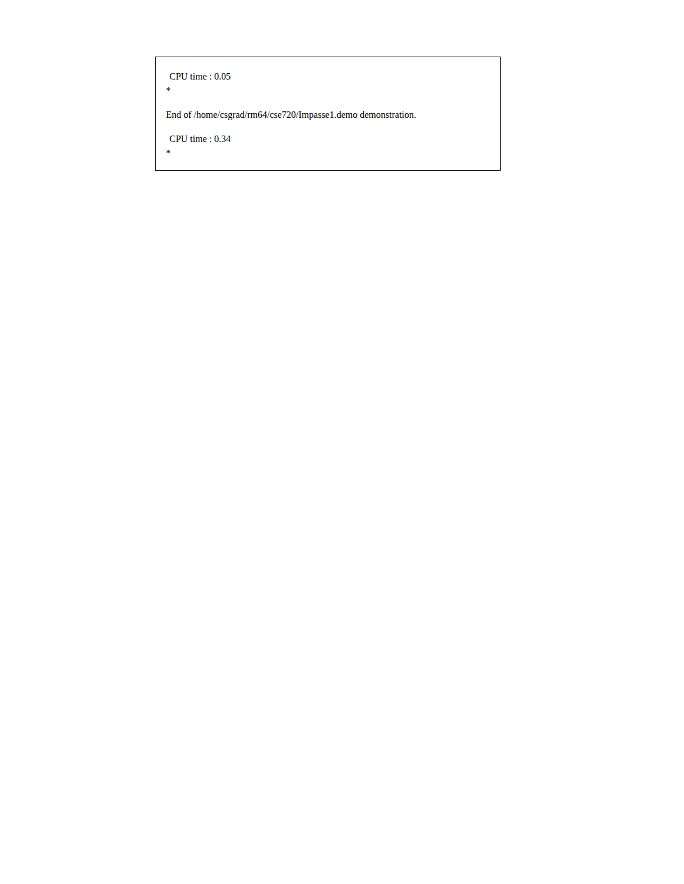CPU time : 0.05
*
End of /home/csgrad/rm64/cse720/Impasse1.demo demonstration.
CPU time : 0.34
*